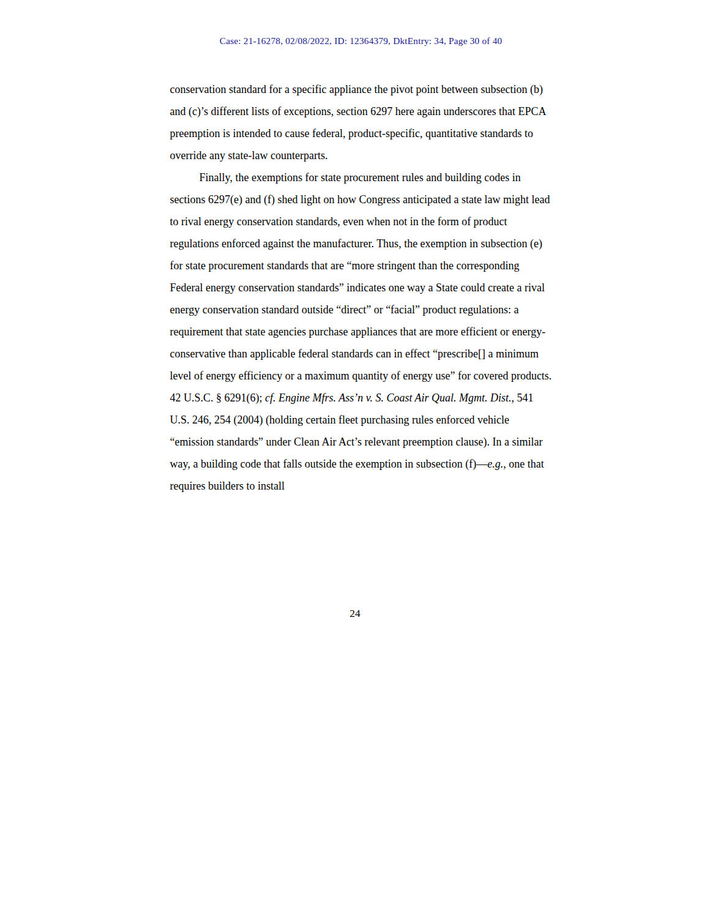Case: 21-16278, 02/08/2022, ID: 12364379, DktEntry: 34, Page 30 of 40
conservation standard for a specific appliance the pivot point between subsection (b) and (c)’s different lists of exceptions, section 6297 here again underscores that EPCA preemption is intended to cause federal, product-specific, quantitative standards to override any state-law counterparts.
Finally, the exemptions for state procurement rules and building codes in sections 6297(e) and (f) shed light on how Congress anticipated a state law might lead to rival energy conservation standards, even when not in the form of product regulations enforced against the manufacturer. Thus, the exemption in subsection (e) for state procurement standards that are “more stringent than the corresponding Federal energy conservation standards” indicates one way a State could create a rival energy conservation standard outside “direct” or “facial” product regulations: a requirement that state agencies purchase appliances that are more efficient or energy-conservative than applicable federal standards can in effect “prescribe[] a minimum level of energy efficiency or a maximum quantity of energy use” for covered products. 42 U.S.C. § 6291(6); cf. Engine Mfrs. Ass’n v. S. Coast Air Qual. Mgmt. Dist., 541 U.S. 246, 254 (2004) (holding certain fleet purchasing rules enforced vehicle “emission standards” under Clean Air Act’s relevant preemption clause). In a similar way, a building code that falls outside the exemption in subsection (f)—e.g., one that requires builders to install
24